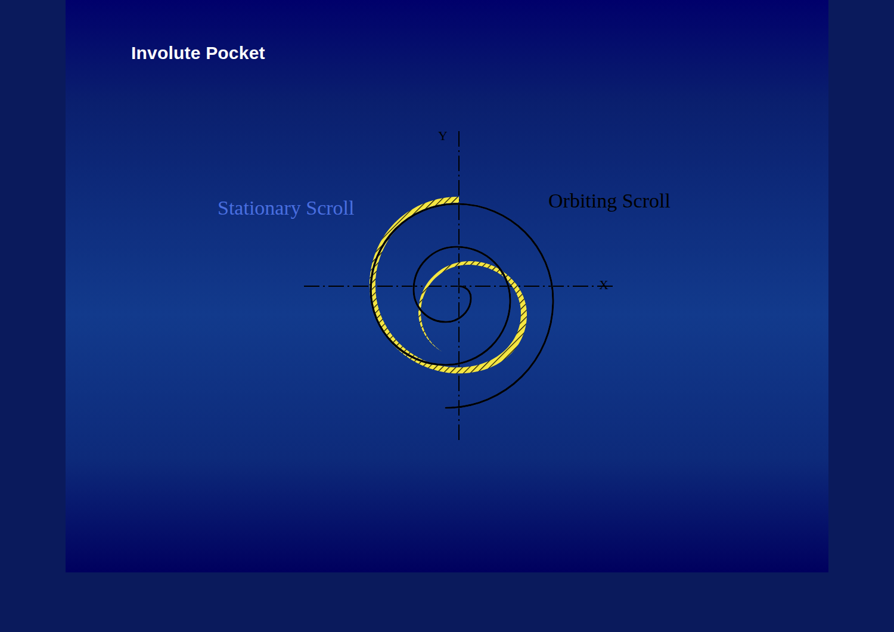Involute Pocket
Stationary Scroll
Orbiting Scroll
Y
X